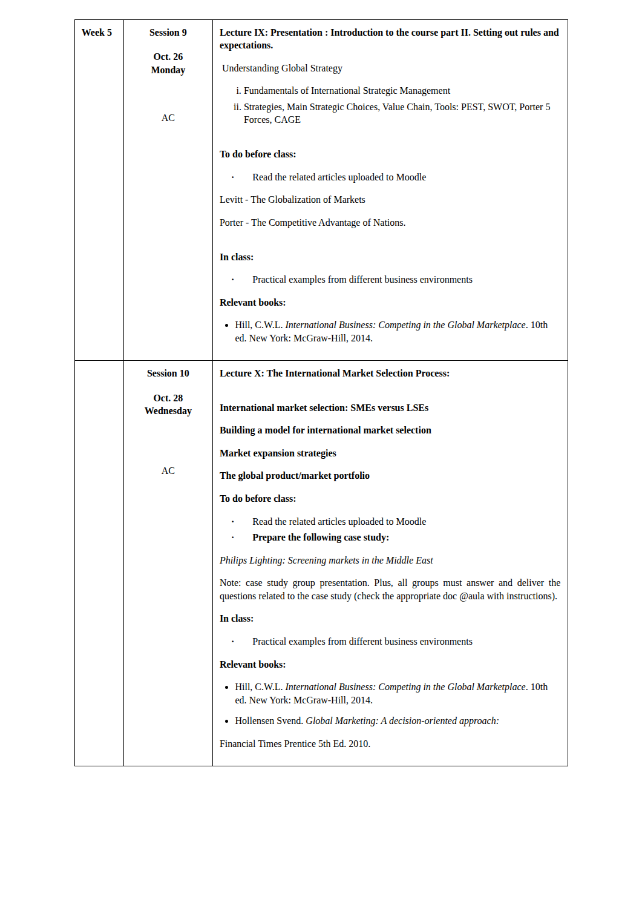| Week 5 | Session 9 Oct. 26 Monday AC | Lecture IX: Presentation : Introduction to the course part II. Setting out rules and expectations. Understanding Global Strategy Fundamentals of International Strategic Management Strategies, Main Strategic Choices, Value Chain, Tools: PEST, SWOT, Porter 5 Forces, CAGE To do before class: Read the related articles uploaded to Moodle Levitt - The Globalization of Markets Porter - The Competitive Advantage of Nations. In class: Practical examples from different business environments Relevant books: Hill, C.W.L. International Business: Competing in the Global Marketplace . 10th ed. New York: McGraw-Hill, 2014. |
| | Session 10 Oct. 28 Wednesday AC | Lecture X: The International Market Selection Process: International market selection: SMEs versus LSEs Building a model for international market selection Market expansion strategies The global product/market portfolio To do before class: Read the related articles uploaded to Moodle Prepare the following case study: Philips Lighting: Screening markets in the Middle East Note: case study group presentation. Plus, all groups must answer and deliver the questions related to the case study (check the appropriate doc @aula with instructions). In class: Practical examples from different business environments Relevant books: Hill, C.W.L. International Business: Competing in the Global Marketplace . 10th ed. New York: McGraw-Hill, 2014. Hollensen Svend. Global Marketing: A decision-oriented approach: Financial Times Prentice 5th Ed. 2010. |